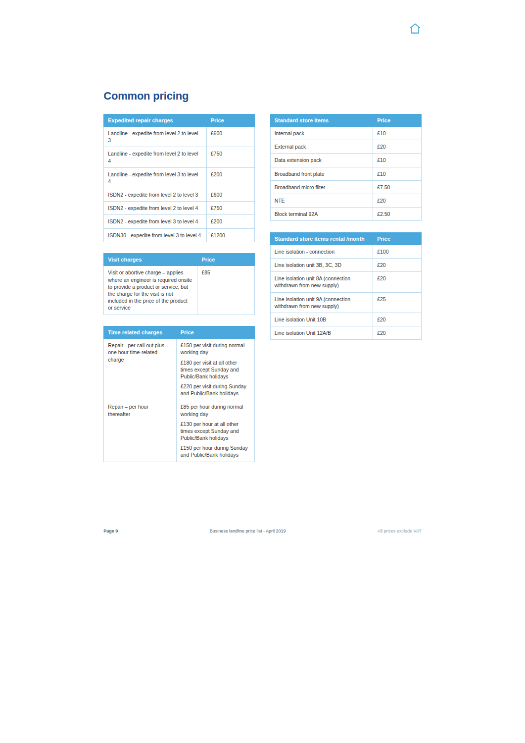Common pricing
| Expedited repair charges | Price |
| --- | --- |
| Landline - expedite from level 2 to level 3 | £600 |
| Landline - expedite from level 2 to level 4 | £750 |
| Landline - expedite from level 3 to level 4 | £200 |
| ISDN2 - expedite from level 2 to level 3 | £600 |
| ISDN2 - expedite from level 2 to level 4 | £750 |
| ISDN2 - expedite from level 3 to level 4 | £200 |
| ISDN30 - expedite from level 3 to level 4 | £1200 |
| Visit charges | Price |
| --- | --- |
| Visit or abortive charge – applies where an engineer is required onsite to provide a product or service, but the charge for the visit is not included in the price of the product or service | £85 |
| Time related charges | Price |
| --- | --- |
| Repair - per call out plus one hour time-related charge | £150 per visit during normal working day £180 per visit at all other times except Sunday and Public/Bank holidays £220 per visit during Sunday and Public/Bank holidays |
| Repair – per hour thereafter | £85 per hour during normal working day £130 per hour at all other times except Sunday and Public/Bank holidays £150 per hour during Sunday and Public/Bank holidays |
| Standard store items | Price |
| --- | --- |
| Internal pack | £10 |
| External pack | £20 |
| Data extension pack | £10 |
| Broadband front plate | £10 |
| Broadband micro filter | £7.50 |
| NTE | £20 |
| Block terminal 92A | £2.50 |
| Standard store items rental /month | Price |
| --- | --- |
| Line isolation - connection | £100 |
| Line isolation unit 3B, 3C, 3D | £20 |
| Line isolation unit 8A (connection withdrawn from new supply) | £20 |
| Line isolation unit 9A (connection withdrawn from new supply) | £25 |
| Line isolation Unit 10B | £20 |
| Line isolation Unit 12A/B | £20 |
Page 9
Business landline price list - April 2019
All prices exclude VAT